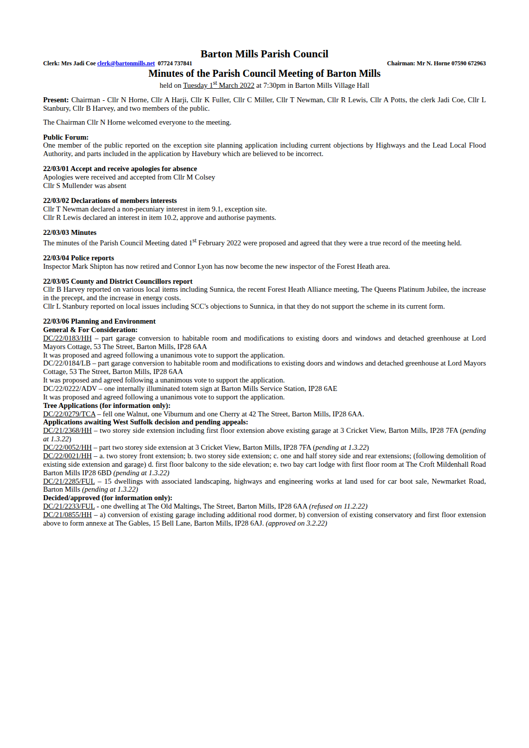Barton Mills Parish Council
Clerk: Mrs Jadi Coe clerk@bartonmills.net 07724 737841 Chairman: Mr N. Horne 07590 672963
Minutes of the Parish Council Meeting of Barton Mills
held on Tuesday 1st March 2022 at 7:30pm in Barton Mills Village Hall
Present: Chairman - Cllr N Horne, Cllr A Harji, Cllr K Fuller, Cllr C Miller, Cllr T Newman, Cllr R Lewis, Cllr A Potts, the clerk Jadi Coe, Cllr L Stanbury, Cllr B Harvey, and two members of the public.
The Chairman Cllr N Horne welcomed everyone to the meeting.
Public Forum:
One member of the public reported on the exception site planning application including current objections by Highways and the Lead Local Flood Authority, and parts included in the application by Havebury which are believed to be incorrect.
22/03/01 Accept and receive apologies for absence
Apologies were received and accepted from Cllr M Colsey
Cllr S Mullender was absent
22/03/02 Declarations of members interests
Cllr T Newman declared a non-pecuniary interest in item 9.1, exception site.
Cllr R Lewis declared an interest in item 10.2, approve and authorise payments.
22/03/03 Minutes
The minutes of the Parish Council Meeting dated 1st February 2022 were proposed and agreed that they were a true record of the meeting held.
22/03/04 Police reports
Inspector Mark Shipton has now retired and Connor Lyon has now become the new inspector of the Forest Heath area.
22/03/05 County and District Councillors report
Cllr B Harvey reported on various local items including Sunnica, the recent Forest Heath Alliance meeting, The Queens Platinum Jubilee, the increase in the precept, and the increase in energy costs.
Cllr L Stanbury reported on local issues including SCC's objections to Sunnica, in that they do not support the scheme in its current form.
22/03/06 Planning and Environment
General & For Consideration:
DC/22/0183/HH – part garage conversion to habitable room and modifications to existing doors and windows and detached greenhouse at Lord Mayors Cottage, 53 The Street, Barton Mills, IP28 6AA
It was proposed and agreed following a unanimous vote to support the application.
DC/22/0184/LB – part garage conversion to habitable room and modifications to existing doors and windows and detached greenhouse at Lord Mayors Cottage, 53 The Street, Barton Mills, IP28 6AA
It was proposed and agreed following a unanimous vote to support the application.
DC/22/0222/ADV – one internally illuminated totem sign at Barton Mills Service Station, IP28 6AE
It was proposed and agreed following a unanimous vote to support the application.
Tree Applications (for information only):
DC/22/0279/TCA – fell one Walnut, one Viburnum and one Cherry at 42 The Street, Barton Mills, IP28 6AA.
Applications awaiting West Suffolk decision and pending appeals:
DC/21/2368/HH – two storey side extension including first floor extension above existing garage at 3 Cricket View, Barton Mills, IP28 7FA (pending at 1.3.22)
DC/22/0052/HH – part two storey side extension at 3 Cricket View, Barton Mills, IP28 7FA (pending at 1.3.22)
DC/22/0021/HH – a. two storey front extension; b. two storey side extension; c. one and half storey side and rear extensions; (following demolition of existing side extension and garage) d. first floor balcony to the side elevation; e. two bay cart lodge with first floor room at The Croft Mildenhall Road Barton Mills IP28 6BD (pending at 1.3.22)
DC/21/2285/FUL – 15 dwellings with associated landscaping, highways and engineering works at land used for car boot sale, Newmarket Road, Barton Mills (pending at 1.3.22)
Decided/approved (for information only):
DC/21/2233/FUL - one dwelling at The Old Maltings, The Street, Barton Mills, IP28 6AA (refused on 11.2.22)
DC/21/0855/HH – a) conversion of existing garage including additional rood dormer, b) conversion of existing conservatory and first floor extension above to form annexe at The Gables, 15 Bell Lane, Barton Mills, IP28 6AJ. (approved on 3.2.22)